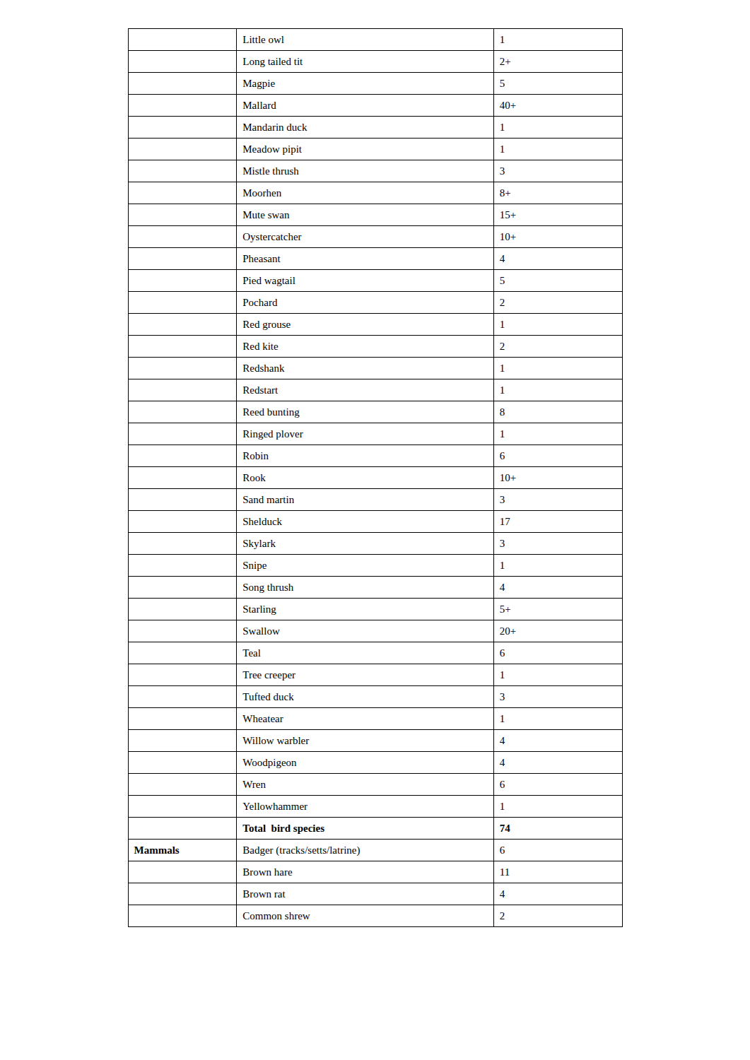| | Little owl | 1 |
| | Long tailed tit | 2+ |
| | Magpie | 5 |
| | Mallard | 40+ |
| | Mandarin duck | 1 |
| | Meadow pipit | 1 |
| | Mistle thrush | 3 |
| | Moorhen | 8+ |
| | Mute swan | 15+ |
| | Oystercatcher | 10+ |
| | Pheasant | 4 |
| | Pied wagtail | 5 |
| | Pochard | 2 |
| | Red grouse | 1 |
| | Red kite | 2 |
| | Redshank | 1 |
| | Redstart | 1 |
| | Reed bunting | 8 |
| | Ringed plover | 1 |
| | Robin | 6 |
| | Rook | 10+ |
| | Sand martin | 3 |
| | Shelduck | 17 |
| | Skylark | 3 |
| | Snipe | 1 |
| | Song thrush | 4 |
| | Starling | 5+ |
| | Swallow | 20+ |
| | Teal | 6 |
| | Tree creeper | 1 |
| | Tufted duck | 3 |
| | Wheatear | 1 |
| | Willow warbler | 4 |
| | Woodpigeon | 4 |
| | Wren | 6 |
| | Yellowhammer | 1 |
| | Total bird species | 74 |
| Mammals | Badger (tracks/setts/latrine) | 6 |
| | Brown hare | 11 |
| | Brown rat | 4 |
| | Common shrew | 2 |